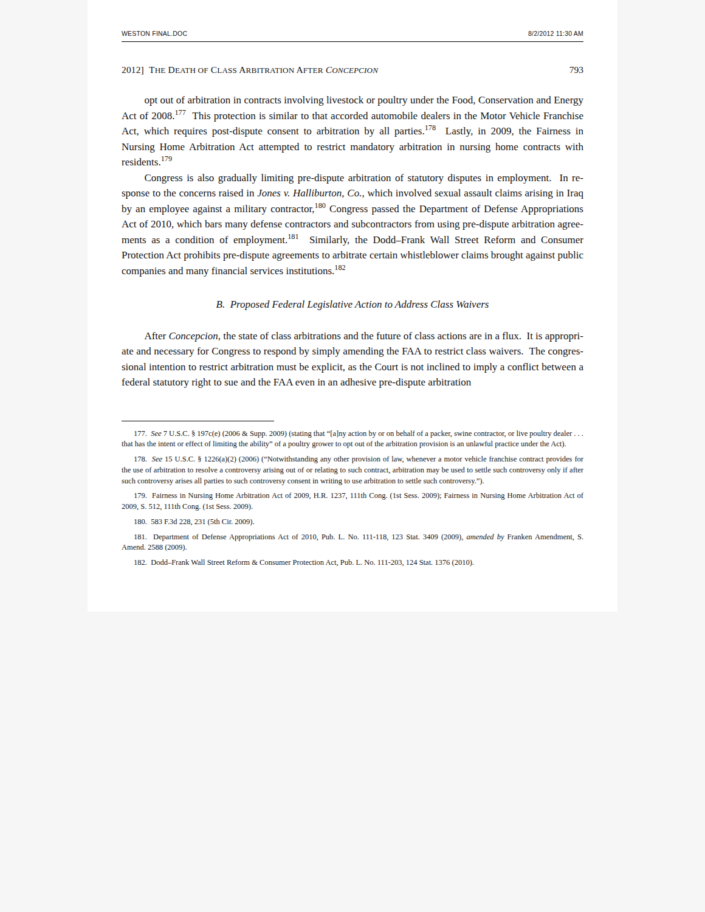WESTON FINAL.DOC 8/2/2012 11:30 AM
2012] THE DEATH OF CLASS ARBITRATION AFTER CONCEPCION 793
opt out of arbitration in contracts involving livestock or poultry under the Food, Conservation and Energy Act of 2008.177 This protection is similar to that accorded automobile dealers in the Motor Vehicle Franchise Act, which requires post-dispute consent to arbitration by all parties.178 Lastly, in 2009, the Fairness in Nursing Home Arbitration Act attempted to restrict mandatory arbitration in nursing home contracts with residents.179
Congress is also gradually limiting pre-dispute arbitration of statutory disputes in employment. In response to the concerns raised in Jones v. Halliburton, Co., which involved sexual assault claims arising in Iraq by an employee against a military contractor,180 Congress passed the Department of Defense Appropriations Act of 2010, which bars many defense contractors and subcontractors from using pre-dispute arbitration agreements as a condition of employment.181 Similarly, the Dodd–Frank Wall Street Reform and Consumer Protection Act prohibits pre-dispute agreements to arbitrate certain whistleblower claims brought against public companies and many financial services institutions.182
B. Proposed Federal Legislative Action to Address Class Waivers
After Concepcion, the state of class arbitrations and the future of class actions are in a flux. It is appropriate and necessary for Congress to respond by simply amending the FAA to restrict class waivers. The congressional intention to restrict arbitration must be explicit, as the Court is not inclined to imply a conflict between a federal statutory right to sue and the FAA even in an adhesive pre-dispute arbitration
177. See 7 U.S.C. § 197c(e) (2006 & Supp. 2009) (stating that “[a]ny action by or on behalf of a packer, swine contractor, or live poultry dealer . . . that has the intent or effect of limiting the ability” of a poultry grower to opt out of the arbitration provision is an unlawful practice under the Act).
178. See 15 U.S.C. § 1226(a)(2) (2006) (“Notwithstanding any other provision of law, whenever a motor vehicle franchise contract provides for the use of arbitration to resolve a controversy arising out of or relating to such contract, arbitration may be used to settle such controversy only if after such controversy arises all parties to such controversy consent in writing to use arbitration to settle such controversy.”).
179. Fairness in Nursing Home Arbitration Act of 2009, H.R. 1237, 111th Cong. (1st Sess. 2009); Fairness in Nursing Home Arbitration Act of 2009, S. 512, 111th Cong. (1st Sess. 2009).
180. 583 F.3d 228, 231 (5th Cir. 2009).
181. Department of Defense Appropriations Act of 2010, Pub. L. No. 111-118, 123 Stat. 3409 (2009), amended by Franken Amendment, S. Amend. 2588 (2009).
182. Dodd–Frank Wall Street Reform & Consumer Protection Act, Pub. L. No. 111-203, 124 Stat. 1376 (2010).